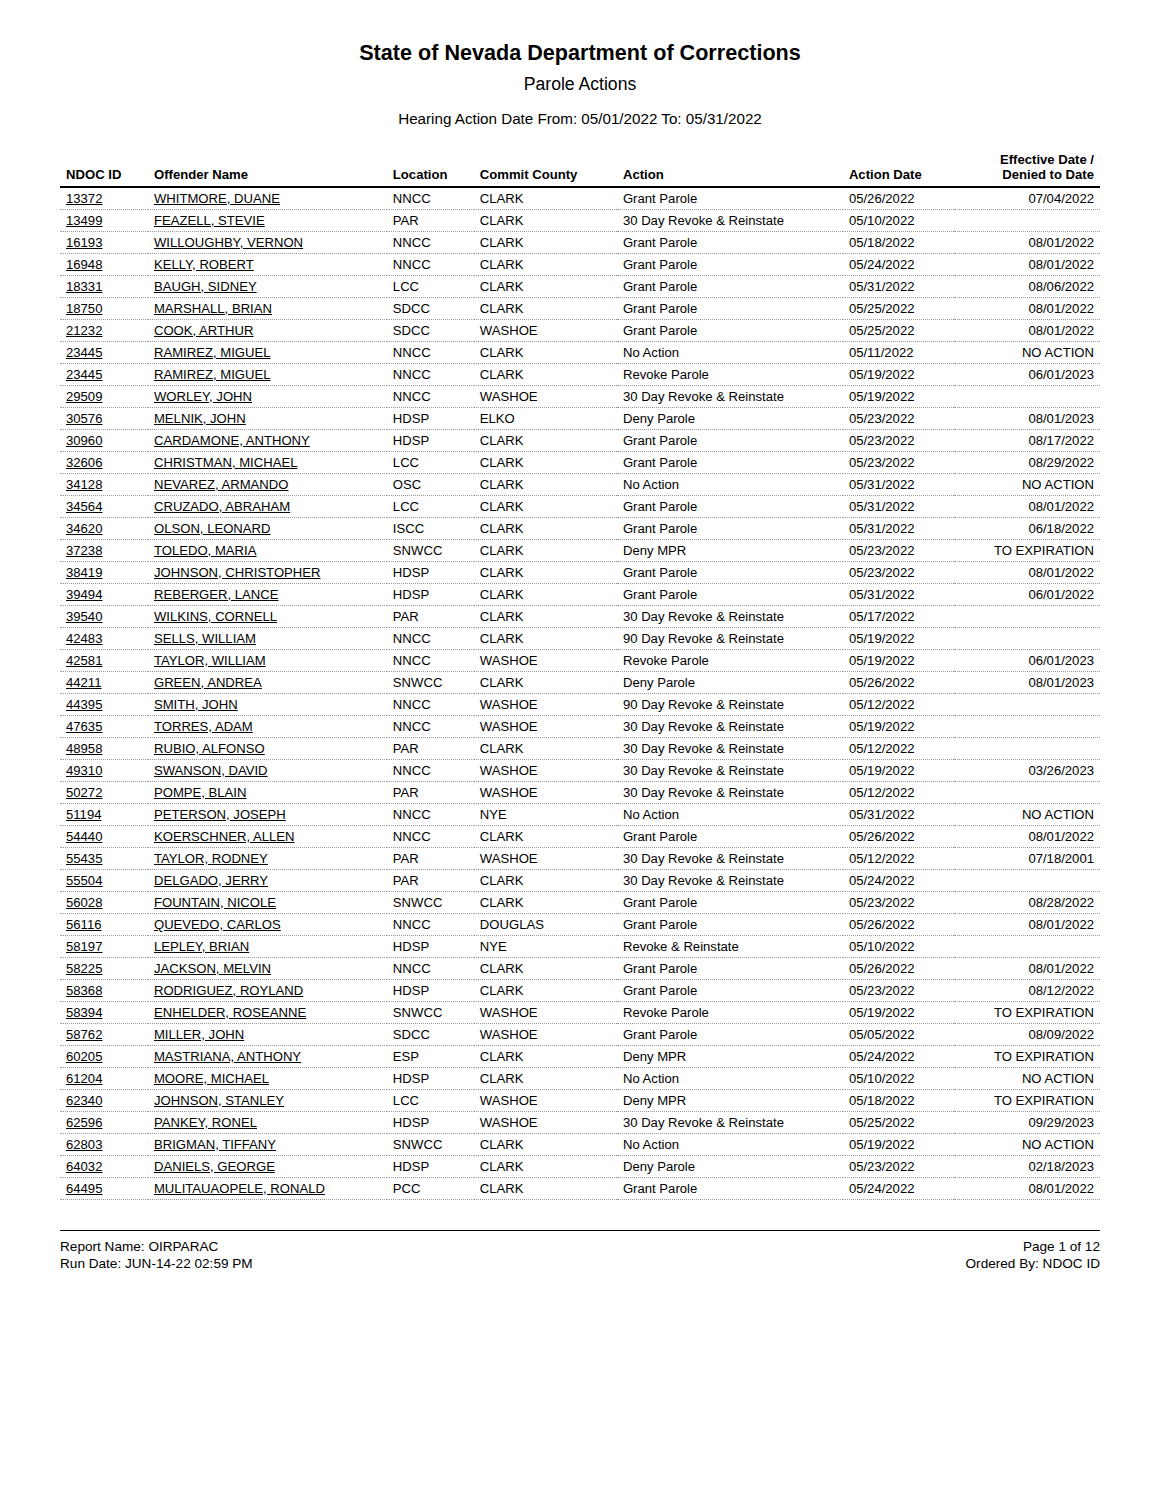State of Nevada Department of Corrections
Parole Actions
Hearing Action Date From: 05/01/2022 To: 05/31/2022
| NDOC ID | Offender Name | Location | Commit County | Action | Action Date | Effective Date / Denied to Date |
| --- | --- | --- | --- | --- | --- | --- |
| 13372 | WHITMORE, DUANE | NNCC | CLARK | Grant Parole | 05/26/2022 | 07/04/2022 |
| 13499 | FEAZELL, STEVIE | PAR | CLARK | 30 Day Revoke & Reinstate | 05/10/2022 | |
| 16193 | WILLOUGHBY, VERNON | NNCC | CLARK | Grant Parole | 05/18/2022 | 08/01/2022 |
| 16948 | KELLY, ROBERT | NNCC | CLARK | Grant Parole | 05/24/2022 | 08/01/2022 |
| 18331 | BAUGH, SIDNEY | LCC | CLARK | Grant Parole | 05/31/2022 | 08/06/2022 |
| 18750 | MARSHALL, BRIAN | SDCC | CLARK | Grant Parole | 05/25/2022 | 08/01/2022 |
| 21232 | COOK, ARTHUR | SDCC | WASHOE | Grant Parole | 05/25/2022 | 08/01/2022 |
| 23445 | RAMIREZ, MIGUEL | NNCC | CLARK | No Action | 05/11/2022 | NO ACTION |
| 23445 | RAMIREZ, MIGUEL | NNCC | CLARK | Revoke Parole | 05/19/2022 | 06/01/2023 |
| 29509 | WORLEY, JOHN | NNCC | WASHOE | 30 Day Revoke & Reinstate | 05/19/2022 | |
| 30576 | MELNIK, JOHN | HDSP | ELKO | Deny Parole | 05/23/2022 | 08/01/2023 |
| 30960 | CARDAMONE, ANTHONY | HDSP | CLARK | Grant Parole | 05/23/2022 | 08/17/2022 |
| 32606 | CHRISTMAN, MICHAEL | LCC | CLARK | Grant Parole | 05/23/2022 | 08/29/2022 |
| 34128 | NEVAREZ, ARMANDO | OSC | CLARK | No Action | 05/31/2022 | NO ACTION |
| 34564 | CRUZADO, ABRAHAM | LCC | CLARK | Grant Parole | 05/31/2022 | 08/01/2022 |
| 34620 | OLSON, LEONARD | ISCC | CLARK | Grant Parole | 05/31/2022 | 06/18/2022 |
| 37238 | TOLEDO, MARIA | SNWCC | CLARK | Deny MPR | 05/23/2022 | TO EXPIRATION |
| 38419 | JOHNSON, CHRISTOPHER | HDSP | CLARK | Grant Parole | 05/23/2022 | 08/01/2022 |
| 39494 | REBERGER, LANCE | HDSP | CLARK | Grant Parole | 05/31/2022 | 06/01/2022 |
| 39540 | WILKINS, CORNELL | PAR | CLARK | 30 Day Revoke & Reinstate | 05/17/2022 | |
| 42483 | SELLS, WILLIAM | NNCC | CLARK | 90 Day Revoke & Reinstate | 05/19/2022 | |
| 42581 | TAYLOR, WILLIAM | NNCC | WASHOE | Revoke Parole | 05/19/2022 | 06/01/2023 |
| 44211 | GREEN, ANDREA | SNWCC | CLARK | Deny Parole | 05/26/2022 | 08/01/2023 |
| 44395 | SMITH, JOHN | NNCC | WASHOE | 90 Day Revoke & Reinstate | 05/12/2022 | |
| 47635 | TORRES, ADAM | NNCC | WASHOE | 30 Day Revoke & Reinstate | 05/19/2022 | |
| 48958 | RUBIO, ALFONSO | PAR | CLARK | 30 Day Revoke & Reinstate | 05/12/2022 | |
| 49310 | SWANSON, DAVID | NNCC | WASHOE | 30 Day Revoke & Reinstate | 05/19/2022 | 03/26/2023 |
| 50272 | POMPE, BLAIN | PAR | WASHOE | 30 Day Revoke & Reinstate | 05/12/2022 | |
| 51194 | PETERSON, JOSEPH | NNCC | NYE | No Action | 05/31/2022 | NO ACTION |
| 54440 | KOERSCHNER, ALLEN | NNCC | CLARK | Grant Parole | 05/26/2022 | 08/01/2022 |
| 55435 | TAYLOR, RODNEY | PAR | WASHOE | 30 Day Revoke & Reinstate | 05/12/2022 | 07/18/2001 |
| 55504 | DELGADO, JERRY | PAR | CLARK | 30 Day Revoke & Reinstate | 05/24/2022 | |
| 56028 | FOUNTAIN, NICOLE | SNWCC | CLARK | Grant Parole | 05/23/2022 | 08/28/2022 |
| 56116 | QUEVEDO, CARLOS | NNCC | DOUGLAS | Grant Parole | 05/26/2022 | 08/01/2022 |
| 58197 | LEPLEY, BRIAN | HDSP | NYE | Revoke & Reinstate | 05/10/2022 | |
| 58225 | JACKSON, MELVIN | NNCC | CLARK | Grant Parole | 05/26/2022 | 08/01/2022 |
| 58368 | RODRIGUEZ, ROYLAND | HDSP | CLARK | Grant Parole | 05/23/2022 | 08/12/2022 |
| 58394 | ENHELDER, ROSEANNE | SNWCC | WASHOE | Revoke Parole | 05/19/2022 | TO EXPIRATION |
| 58762 | MILLER, JOHN | SDCC | WASHOE | Grant Parole | 05/05/2022 | 08/09/2022 |
| 60205 | MASTRIANA, ANTHONY | ESP | CLARK | Deny MPR | 05/24/2022 | TO EXPIRATION |
| 61204 | MOORE, MICHAEL | HDSP | CLARK | No Action | 05/10/2022 | NO ACTION |
| 62340 | JOHNSON, STANLEY | LCC | WASHOE | Deny MPR | 05/18/2022 | TO EXPIRATION |
| 62596 | PANKEY, RONEL | HDSP | WASHOE | 30 Day Revoke & Reinstate | 05/25/2022 | 09/29/2023 |
| 62803 | BRIGMAN, TIFFANY | SNWCC | CLARK | No Action | 05/19/2022 | NO ACTION |
| 64032 | DANIELS, GEORGE | HDSP | CLARK | Deny Parole | 05/23/2022 | 02/18/2023 |
| 64495 | MULITAUAOPELE, RONALD | PCC | CLARK | Grant Parole | 05/24/2022 | 08/01/2022 |
Report Name: OIRPARAC
Run Date: JUN-14-22 02:59 PM
Page 1 of 12
Ordered By: NDOC ID